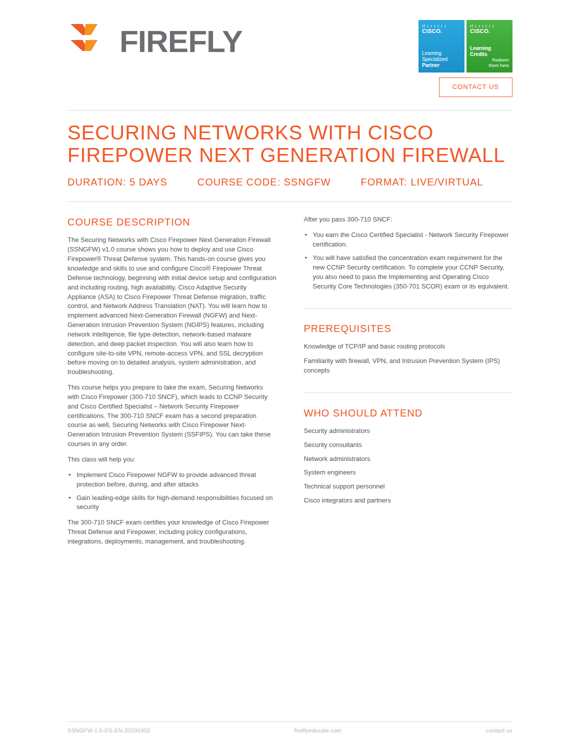FIREFLY
ıl ı ı ı ı ı ı
CISCO.
Learning
Specialized
Partner
ıl ı ı ı ı ı ı
CISCO.
Learning
Credits
Redeem
them here
Contact Us
Securing Networks with Cisco
Firepower Next Generation Firewall
Duration: 5 Days Course Code: SSNGFW Format: Live/Virtual
Course Description
The Securing Networks with Cisco Firepower Next Generation Firewall (SSNGFW) v1.0 course shows you how to deploy and use Cisco Firepower® Threat Defense system. This hands-on course gives you knowledge and skills to use and configure Cisco® Firepower Threat Defense technology, beginning with initial device setup and configuration and including routing, high availability, Cisco Adaptive Security Appliance (ASA) to Cisco Firepower Threat Defense migration, traffic control, and Network Address Translation (NAT). You will learn how to implement advanced Next-Generation Firewall (NGFW) and Next-Generation Intrusion Prevention System (NGIPS) features, including network intelligence, file type detection, network-based malware detection, and deep packet inspection. You will also learn how to configure site-to-site VPN, remote-access VPN, and SSL decryption before moving on to detailed analysis, system administration, and troubleshooting.
This course helps you prepare to take the exam, Securing Networks with Cisco Firepower (300-710 SNCF), which leads to CCNP Security and Cisco Certified Specialist – Network Security Firepower certifications. The 300-710 SNCF exam has a second preparation course as well, Securing Networks with Cisco Firepower Next-Generation Intrusion Prevention System (SSFIPS). You can take these courses in any order.
This class will help you:
Implement Cisco Firepower NGFW to provide advanced threat protection before, during, and after attacks
Gain leading-edge skills for high-demand responsibilities focused on security
The 300-710 SNCF exam certifies your knowledge of Cisco Firepower Threat Defense and Firepower, including policy configurations, integrations, deployments, management, and troubleshooting.
After you pass 300-710 SNCF:
You earn the Cisco Certified Specialist - Network Security Firepower certification.
You will have satisfied the concentration exam requirement for the new CCNP Security certification. To complete your CCNP Security, you also need to pass the Implementing and Operating Cisco Security Core Technologies (350-701 SCOR) exam or its equivalent.
Prerequisites
Knowledge of TCP/IP and basic routing protocols
Familiarity with firewall, VPN, and Intrusion Prevention System (IPS) concepts
Who Should Attend
Security administrators
Security consultants
Network administrators
System engineers
Technical support personnel
Cisco integrators and partners
SSNGFW-1.0-DS-EN-20200303 fireflyeducate.com contact us